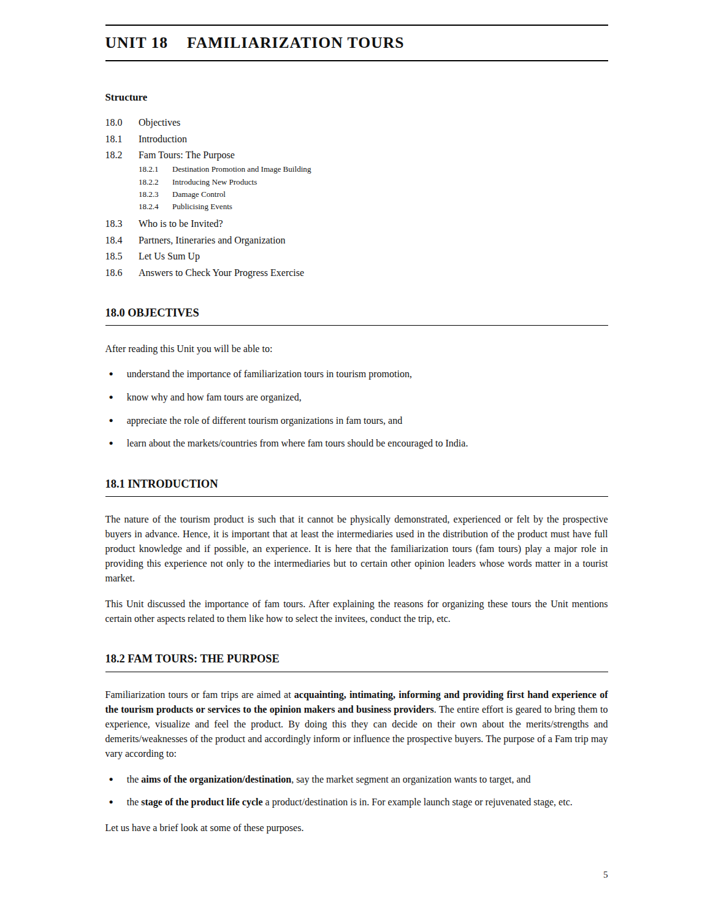UNIT 18 FAMILIARIZATION TOURS
Structure
18.0 Objectives
18.1 Introduction
18.2 Fam Tours: The Purpose
18.2.1 Destination Promotion and Image Building
18.2.2 Introducing New Products
18.2.3 Damage Control
18.2.4 Publicising Events
18.3 Who is to be Invited?
18.4 Partners, Itineraries and Organization
18.5 Let Us Sum Up
18.6 Answers to Check Your Progress Exercise
18.0 OBJECTIVES
After reading this Unit you will be able to:
understand the importance of familiarization tours in tourism promotion,
know why and how fam tours are organized,
appreciate the role of different tourism organizations in fam tours, and
learn about the markets/countries from where fam tours should be encouraged to India.
18.1 INTRODUCTION
The nature of the tourism product is such that it cannot be physically demonstrated, experienced or felt by the prospective buyers in advance. Hence, it is important that at least the intermediaries used in the distribution of the product must have full product knowledge and if possible, an experience. It is here that the familiarization tours (fam tours) play a major role in providing this experience not only to the intermediaries but to certain other opinion leaders whose words matter in a tourist market.
This Unit discussed the importance of fam tours. After explaining the reasons for organizing these tours the Unit mentions certain other aspects related to them like how to select the invitees, conduct the trip, etc.
18.2 FAM TOURS: THE PURPOSE
Familiarization tours or fam trips are aimed at acquainting, intimating, informing and providing first hand experience of the tourism products or services to the opinion makers and business providers. The entire effort is geared to bring them to experience, visualize and feel the product. By doing this they can decide on their own about the merits/strengths and demerits/weaknesses of the product and accordingly inform or influence the prospective buyers. The purpose of a Fam trip may vary according to:
the aims of the organization/destination, say the market segment an organization wants to target, and
the stage of the product life cycle a product/destination is in. For example launch stage or rejuvenated stage, etc.
Let us have a brief look at some of these purposes.
5